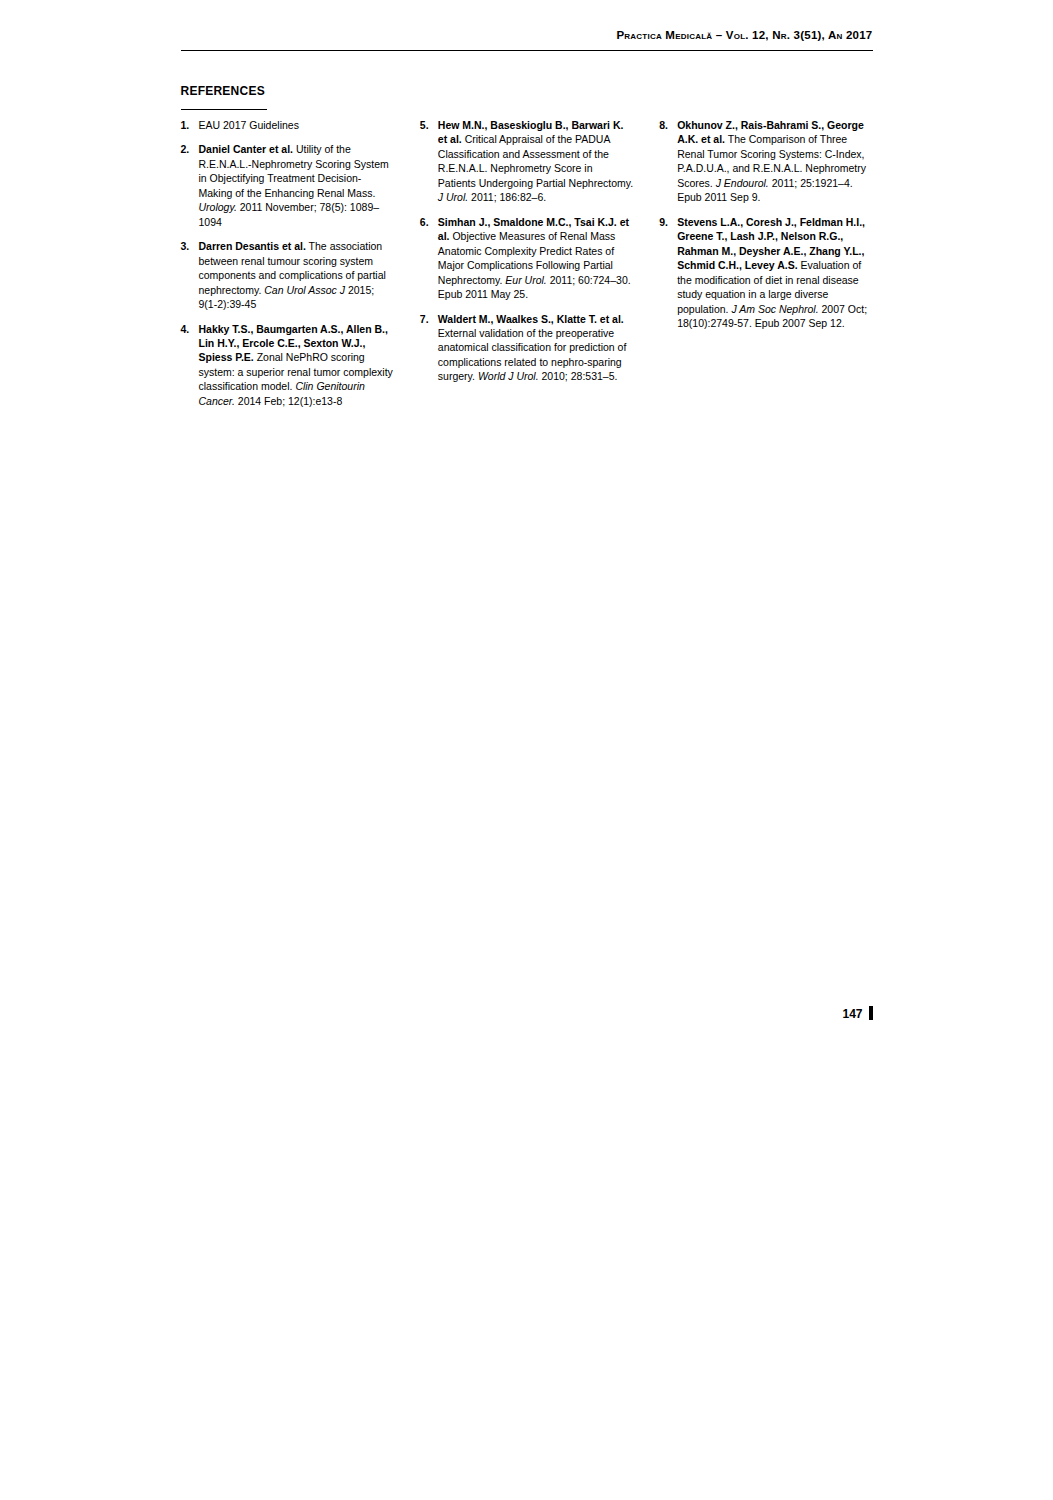Practica Medicală – Vol. 12, Nr. 3(51), An 2017
References
1. EAU 2017 Guidelines
2. Daniel Canter et al. Utility of the R.E.N.A.L.-Nephrometry Scoring System in Objectifying Treatment Decision-Making of the Enhancing Renal Mass. Urology. 2011 November; 78(5): 1089–1094
3. Darren Desantis et al. The association between renal tumour scoring system components and complications of partial nephrectomy. Can Urol Assoc J 2015; 9(1-2):39-45
4. Hakky T.S., Baumgarten A.S., Allen B., Lin H.Y., Ercole C.E., Sexton W.J., Spiess P.E. Zonal NePhRO scoring system: a superior renal tumor complexity classification model. Clin Genitourin Cancer. 2014 Feb; 12(1):e13-8
5. Hew M.N., Baseskioglu B., Barwari K. et al. Critical Appraisal of the PADUA Classification and Assessment of the R.E.N.A.L. Nephrometry Score in Patients Undergoing Partial Nephrectomy. J Urol. 2011; 186:82–6.
6. Simhan J., Smaldone M.C., Tsai K.J. et al. Objective Measures of Renal Mass Anatomic Complexity Predict Rates of Major Complications Following Partial Nephrectomy. Eur Urol. 2011; 60:724–30. Epub 2011 May 25.
7. Waldert M., Waalkes S., Klatte T. et al. External validation of the preoperative anatomical classification for prediction of complications related to nephro-sparing surgery. World J Urol. 2010; 28:531–5.
8. Okhunov Z., Rais-Bahrami S., George A.K. et al. The Comparison of Three Renal Tumor Scoring Systems: C-Index, P.A.D.U.A., and R.E.N.A.L. Nephrometry Scores. J Endourol. 2011; 25:1921–4. Epub 2011 Sep 9.
9. Stevens L.A., Coresh J., Feldman H.I., Greene T., Lash J.P., Nelson R.G., Rahman M., Deysher A.E., Zhang Y.L., Schmid C.H., Levey A.S. Evaluation of the modification of diet in renal disease study equation in a large diverse population. J Am Soc Nephrol. 2007 Oct; 18(10):2749-57. Epub 2007 Sep 12.
147